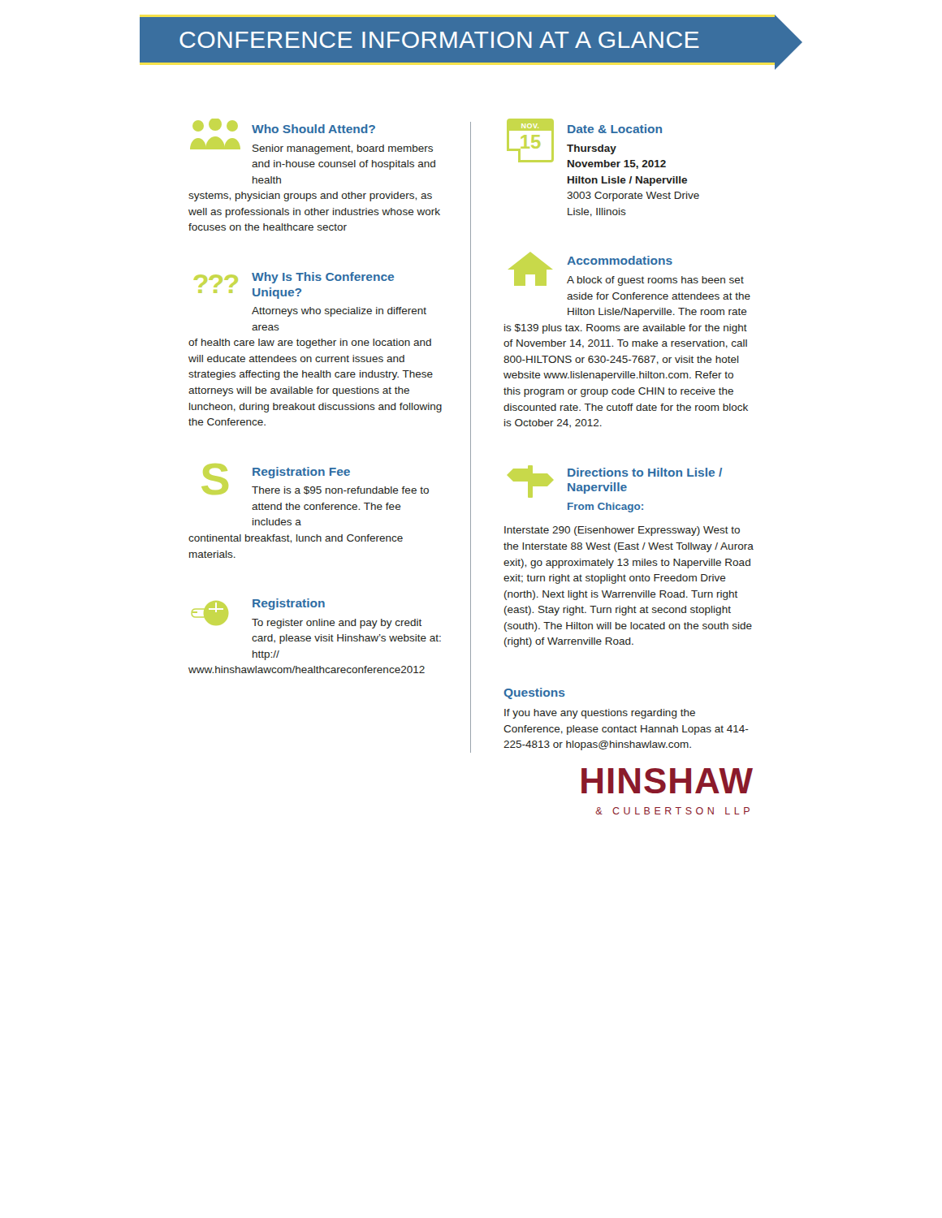Conference Information at a Glance
Who Should Attend?
Senior management, board members and in-house counsel of hospitals and healthsystems, physician groups and other providers, as well as professionals in other industries whose work focuses on the healthcare sector
???
Why Is This Conference Unique?
Attorneys who specialize in different areasof health care law are together in one location and will educate attendees on current issues and strategies affecting the health care industry. These attorneys will be available for questions at the luncheon, during breakout discussions and following the Conference.
S
Registration Fee
There is a $95 non-refundable fee to attend the conference. The fee includes acontinental breakfast, lunch and Conference materials.
Registration
To register online and pay by credit card, please visit Hinshaw’s website at: http://www.hinshawlawcom/healthcareconference2012
NOV.
15
Date & Location
Thursday November 15, 2012 Hilton Lisle / Naperville3003 Corporate West Drive
Lisle, Illinois
Accommodations
A block of guest rooms has been set aside for Conference attendees at the Hilton Lisle/Naperville. The room rateis $139 plus tax. Rooms are available for the night of November 14, 2011. To make a reservation, call 800-HILTONS or 630-245-7687, or visit the hotel website www.lislenaperville.hilton.com. Refer to this program or group code CHIN to receive the discounted rate. The cutoff date for the room block is October 24, 2012.
Directions to Hilton Lisle / Naperville
From Chicago:
Interstate 290 (Eisenhower Expressway) West to the Interstate 88 West (East / West Tollway / Aurora exit), go approximately 13 miles to Naperville Road exit; turn right at stoplight onto Freedom Drive (north). Next light is Warrenville Road. Turn right (east). Stay right. Turn right at second stoplight (south). The Hilton will be located on the south side (right) of Warrenville Road.
Questions
If you have any questions regarding the Conference, please contact Hannah Lopas at 414-225-4813 or hlopas@hinshawlaw.com.
HINSHAW
& CULBERTSON LLP